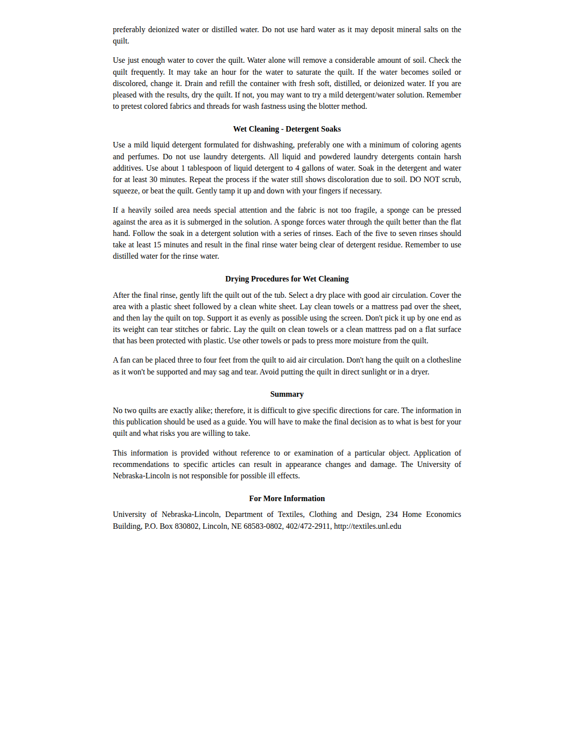preferably deionized water or distilled water. Do not use hard water as it may deposit mineral salts on the quilt.
Use just enough water to cover the quilt. Water alone will remove a considerable amount of soil. Check the quilt frequently. It may take an hour for the water to saturate the quilt. If the water becomes soiled or discolored, change it. Drain and refill the container with fresh soft, distilled, or deionized water. If you are pleased with the results, dry the quilt. If not, you may want to try a mild detergent/water solution. Remember to pretest colored fabrics and threads for wash fastness using the blotter method.
Wet Cleaning - Detergent Soaks
Use a mild liquid detergent formulated for dishwashing, preferably one with a minimum of coloring agents and perfumes. Do not use laundry detergents. All liquid and powdered laundry detergents contain harsh additives. Use about 1 tablespoon of liquid detergent to 4 gallons of water. Soak in the detergent and water for at least 30 minutes. Repeat the process if the water still shows discoloration due to soil. DO NOT scrub, squeeze, or beat the quilt. Gently tamp it up and down with your fingers if necessary.
If a heavily soiled area needs special attention and the fabric is not too fragile, a sponge can be pressed against the area as it is submerged in the solution. A sponge forces water through the quilt better than the flat hand. Follow the soak in a detergent solution with a series of rinses. Each of the five to seven rinses should take at least 15 minutes and result in the final rinse water being clear of detergent residue. Remember to use distilled water for the rinse water.
Drying Procedures for Wet Cleaning
After the final rinse, gently lift the quilt out of the tub. Select a dry place with good air circulation. Cover the area with a plastic sheet followed by a clean white sheet. Lay clean towels or a mattress pad over the sheet, and then lay the quilt on top. Support it as evenly as possible using the screen. Don't pick it up by one end as its weight can tear stitches or fabric. Lay the quilt on clean towels or a clean mattress pad on a flat surface that has been protected with plastic. Use other towels or pads to press more moisture from the quilt.
A fan can be placed three to four feet from the quilt to aid air circulation. Don't hang the quilt on a clothesline as it won't be supported and may sag and tear. Avoid putting the quilt in direct sunlight or in a dryer.
Summary
No two quilts are exactly alike; therefore, it is difficult to give specific directions for care. The information in this publication should be used as a guide. You will have to make the final decision as to what is best for your quilt and what risks you are willing to take.
This information is provided without reference to or examination of a particular object. Application of recommendations to specific articles can result in appearance changes and damage. The University of Nebraska-Lincoln is not responsible for possible ill effects.
For More Information
University of Nebraska-Lincoln, Department of Textiles, Clothing and Design, 234 Home Economics Building, P.O. Box 830802, Lincoln, NE 68583-0802, 402/472-2911, http://textiles.unl.edu